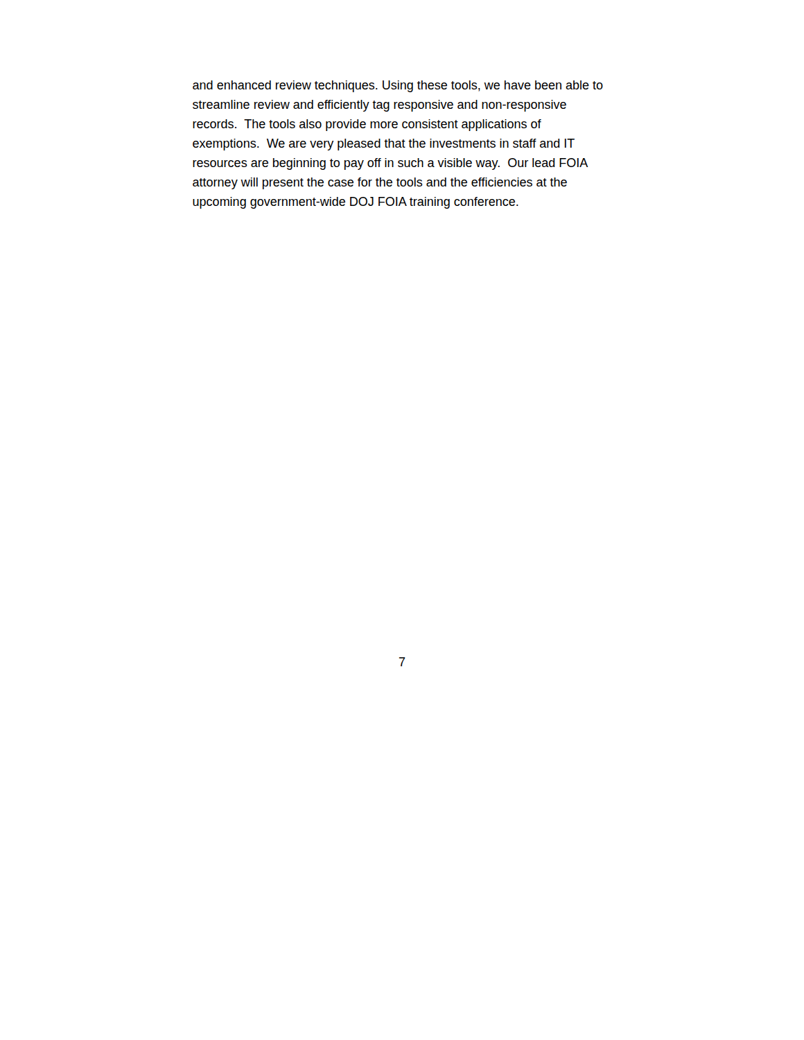and enhanced review techniques. Using these tools, we have been able to streamline review and efficiently tag responsive and non-responsive records. The tools also provide more consistent applications of exemptions. We are very pleased that the investments in staff and IT resources are beginning to pay off in such a visible way. Our lead FOIA attorney will present the case for the tools and the efficiencies at the upcoming government-wide DOJ FOIA training conference.
7